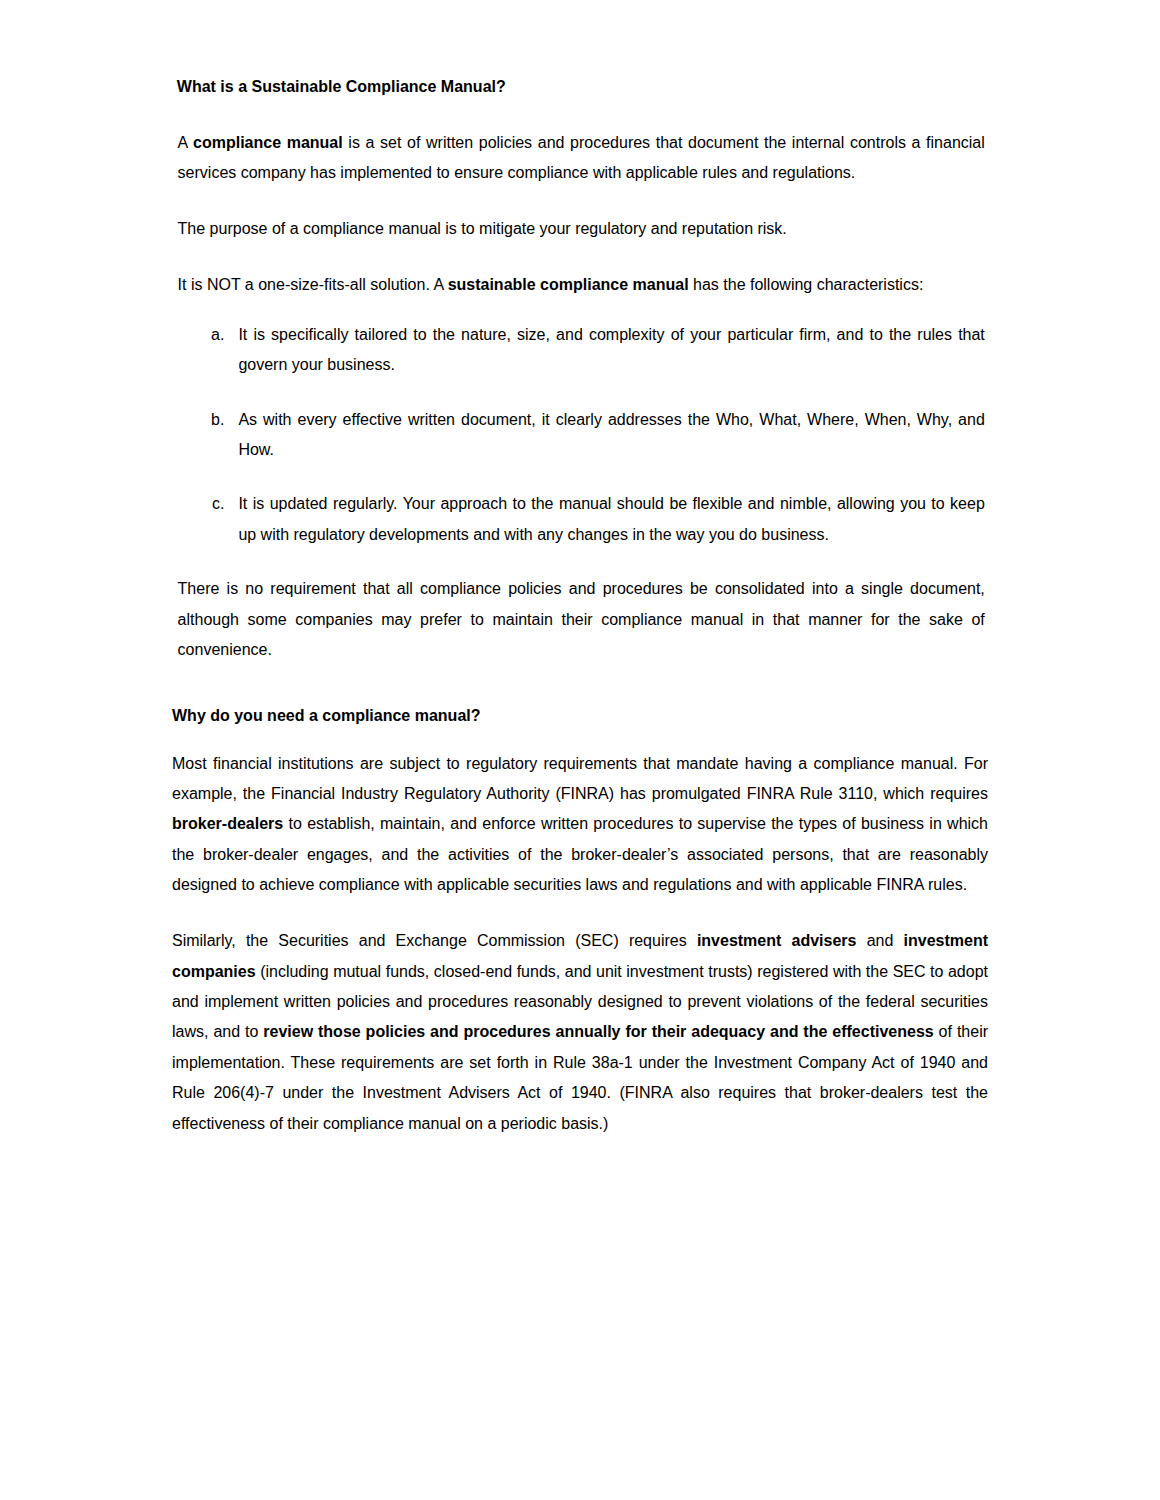What is a Sustainable Compliance Manual?
A compliance manual is a set of written policies and procedures that document the internal controls a financial services company has implemented to ensure compliance with applicable rules and regulations.
The purpose of a compliance manual is to mitigate your regulatory and reputation risk.
It is NOT a one-size-fits-all solution. A sustainable compliance manual has the following characteristics:
It is specifically tailored to the nature, size, and complexity of your particular firm, and to the rules that govern your business.
As with every effective written document, it clearly addresses the Who, What, Where, When, Why, and How.
It is updated regularly. Your approach to the manual should be flexible and nimble, allowing you to keep up with regulatory developments and with any changes in the way you do business.
There is no requirement that all compliance policies and procedures be consolidated into a single document, although some companies may prefer to maintain their compliance manual in that manner for the sake of convenience.
Why do you need a compliance manual?
Most financial institutions are subject to regulatory requirements that mandate having a compliance manual. For example, the Financial Industry Regulatory Authority (FINRA) has promulgated FINRA Rule 3110, which requires broker-dealers to establish, maintain, and enforce written procedures to supervise the types of business in which the broker-dealer engages, and the activities of the broker-dealer’s associated persons, that are reasonably designed to achieve compliance with applicable securities laws and regulations and with applicable FINRA rules.
Similarly, the Securities and Exchange Commission (SEC) requires investment advisers and investment companies (including mutual funds, closed-end funds, and unit investment trusts) registered with the SEC to adopt and implement written policies and procedures reasonably designed to prevent violations of the federal securities laws, and to review those policies and procedures annually for their adequacy and the effectiveness of their implementation. These requirements are set forth in Rule 38a-1 under the Investment Company Act of 1940 and Rule 206(4)-7 under the Investment Advisers Act of 1940. (FINRA also requires that broker-dealers test the effectiveness of their compliance manual on a periodic basis.)